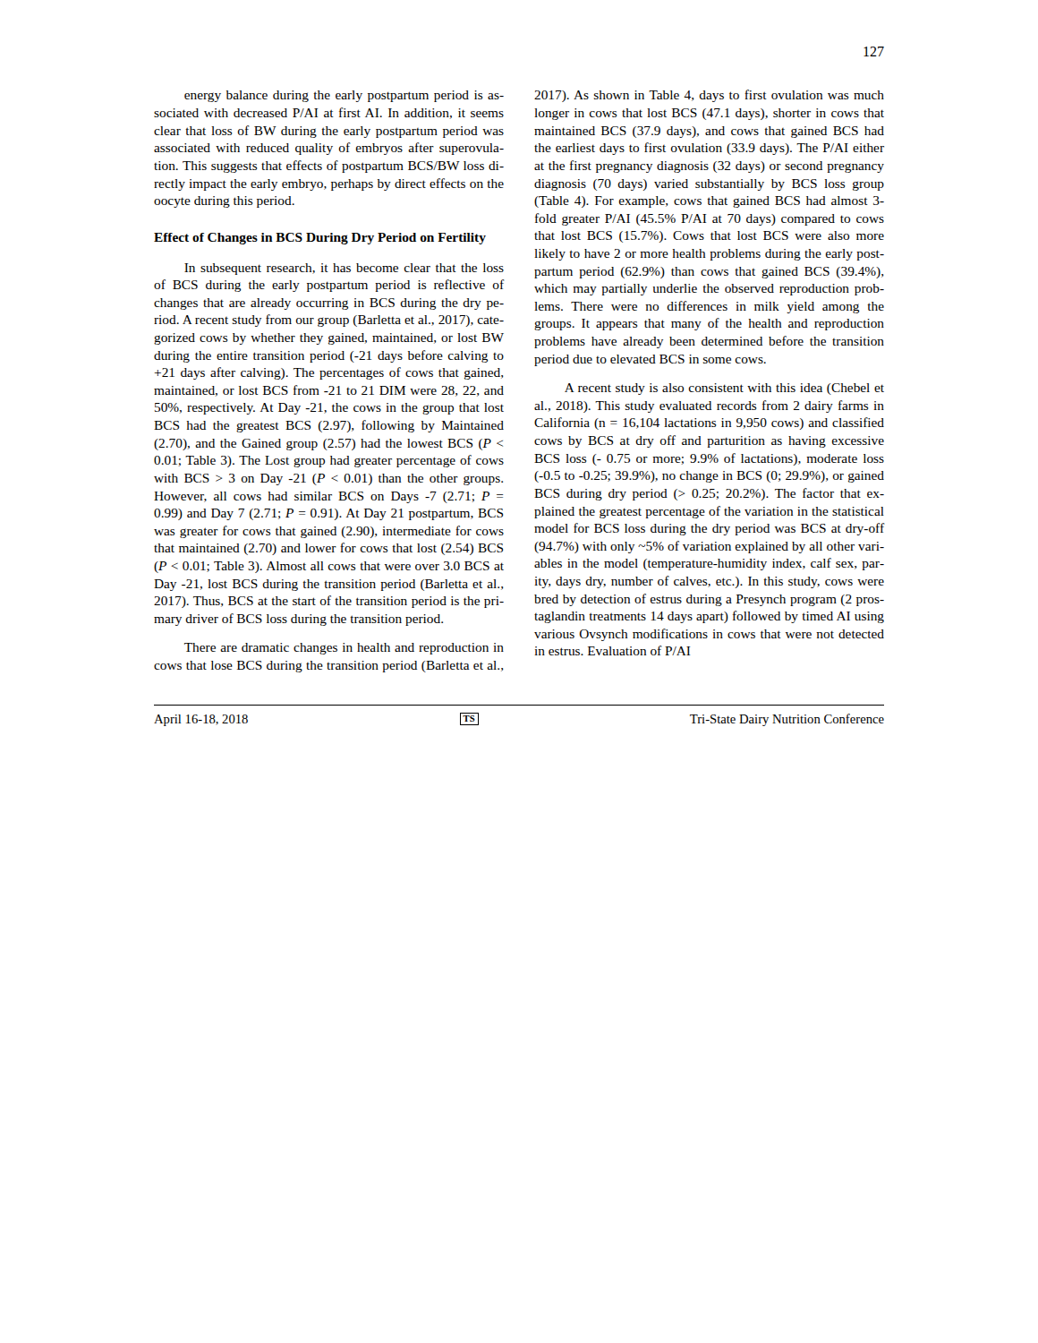127
energy balance during the early postpartum period is associated with decreased P/AI at first AI. In addition, it seems clear that loss of BW during the early postpartum period was associated with reduced quality of embryos after superovulation. This suggests that effects of postpartum BCS/BW loss directly impact the early embryo, perhaps by direct effects on the oocyte during this period.
Effect of Changes in BCS During Dry Period on Fertility
In subsequent research, it has become clear that the loss of BCS during the early postpartum period is reflective of changes that are already occurring in BCS during the dry period. A recent study from our group (Barletta et al., 2017), categorized cows by whether they gained, maintained, or lost BW during the entire transition period (-21 days before calving to +21 days after calving). The percentages of cows that gained, maintained, or lost BCS from -21 to 21 DIM were 28, 22, and 50%, respectively. At Day -21, the cows in the group that lost BCS had the greatest BCS (2.97), following by Maintained (2.70), and the Gained group (2.57) had the lowest BCS (P < 0.01; Table 3). The Lost group had greater percentage of cows with BCS > 3 on Day -21 (P < 0.01) than the other groups. However, all cows had similar BCS on Days -7 (2.71; P = 0.99) and Day 7 (2.71; P = 0.91). At Day 21 postpartum, BCS was greater for cows that gained (2.90), intermediate for cows that maintained (2.70) and lower for cows that lost (2.54) BCS (P < 0.01; Table 3). Almost all cows that were over 3.0 BCS at Day -21, lost BCS during the transition period (Barletta et al., 2017). Thus, BCS at the start of the transition period is the primary driver of BCS loss during the transition period.
There are dramatic changes in health and reproduction in cows that lose BCS during the transition period (Barletta et al., 2017). As shown in Table 4, days to first ovulation was much longer in cows that lost BCS (47.1 days), shorter in cows that maintained BCS (37.9 days), and cows that gained BCS had the earliest days to first ovulation (33.9 days). The P/AI either at the first pregnancy diagnosis (32 days) or second pregnancy diagnosis (70 days) varied substantially by BCS loss group (Table 4). For example, cows that gained BCS had almost 3-fold greater P/AI (45.5% P/AI at 70 days) compared to cows that lost BCS (15.7%). Cows that lost BCS were also more likely to have 2 or more health problems during the early postpartum period (62.9%) than cows that gained BCS (39.4%), which may partially underlie the observed reproduction problems. There were no differences in milk yield among the groups. It appears that many of the health and reproduction problems have already been determined before the transition period due to elevated BCS in some cows.
A recent study is also consistent with this idea (Chebel et al., 2018). This study evaluated records from 2 dairy farms in California (n = 16,104 lactations in 9,950 cows) and classified cows by BCS at dry off and parturition as having excessive BCS loss (- 0.75 or more; 9.9% of lactations), moderate loss (-0.5 to -0.25; 39.9%), no change in BCS (0; 29.9%), or gained BCS during dry period (> 0.25; 20.2%). The factor that explained the greatest percentage of the variation in the statistical model for BCS loss during the dry period was BCS at dry-off (94.7%) with only ~5% of variation explained by all other variables in the model (temperature-humidity index, calf sex, parity, days dry, number of calves, etc.). In this study, cows were bred by detection of estrus during a Presynch program (2 prostaglandin treatments 14 days apart) followed by timed AI using various Ovsynch modifications in cows that were not detected in estrus. Evaluation of P/AI
April 16-18, 2018
TS
Tri-State Dairy Nutrition Conference